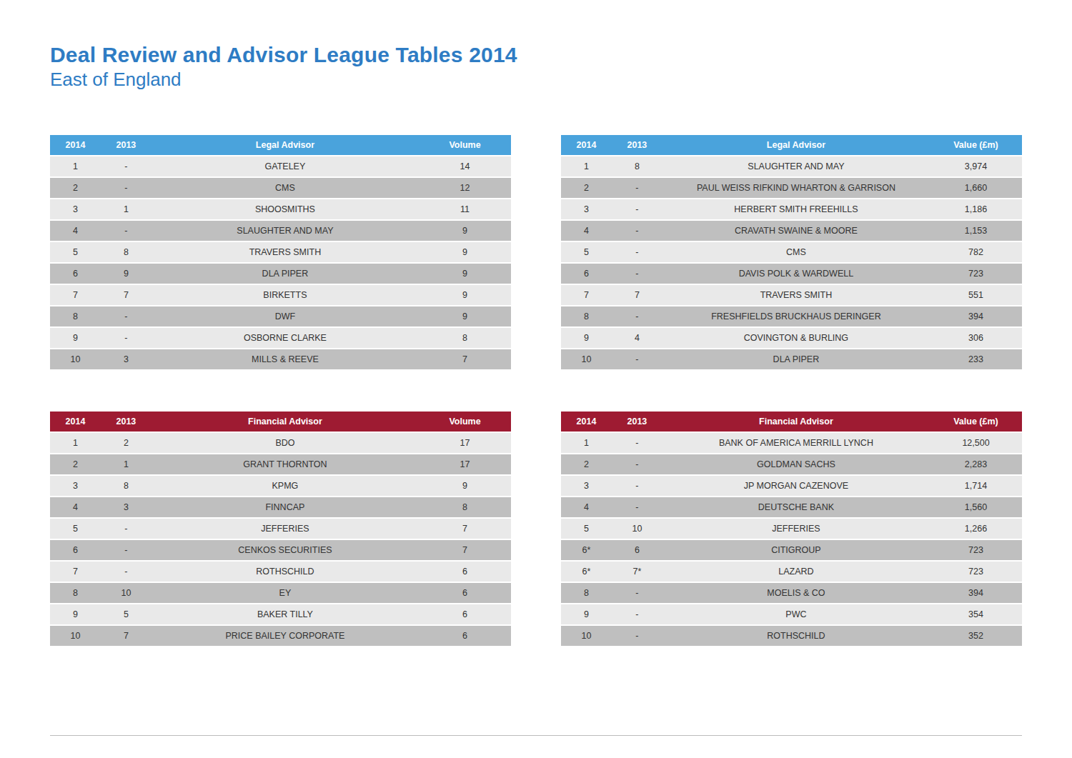Deal Review and Advisor League Tables 2014
East of England
| 2014 | 2013 | Legal Advisor | Volume |
| --- | --- | --- | --- |
| 1 | - | GATELEY | 14 |
| 2 | - | CMS | 12 |
| 3 | 1 | SHOOSMITHS | 11 |
| 4 | - | SLAUGHTER AND MAY | 9 |
| 5 | 8 | TRAVERS SMITH | 9 |
| 6 | 9 | DLA PIPER | 9 |
| 7 | 7 | BIRKETTS | 9 |
| 8 | - | DWF | 9 |
| 9 | - | OSBORNE CLARKE | 8 |
| 10 | 3 | MILLS & REEVE | 7 |
| 2014 | 2013 | Legal Advisor | Value (£m) |
| --- | --- | --- | --- |
| 1 | 8 | SLAUGHTER AND MAY | 3,974 |
| 2 | - | PAUL WEISS RIFKIND WHARTON & GARRISON | 1,660 |
| 3 | - | HERBERT SMITH FREEHILLS | 1,186 |
| 4 | - | CRAVATH SWAINE & MOORE | 1,153 |
| 5 | - | CMS | 782 |
| 6 | - | DAVIS POLK & WARDWELL | 723 |
| 7 | 7 | TRAVERS SMITH | 551 |
| 8 | - | FRESHFIELDS BRUCKHAUS DERINGER | 394 |
| 9 | 4 | COVINGTON & BURLING | 306 |
| 10 | - | DLA PIPER | 233 |
| 2014 | 2013 | Financial Advisor | Volume |
| --- | --- | --- | --- |
| 1 | 2 | BDO | 17 |
| 2 | 1 | GRANT THORNTON | 17 |
| 3 | 8 | KPMG | 9 |
| 4 | 3 | FINNCAP | 8 |
| 5 | - | JEFFERIES | 7 |
| 6 | - | CENKOS SECURITIES | 7 |
| 7 | - | ROTHSCHILD | 6 |
| 8 | 10 | EY | 6 |
| 9 | 5 | BAKER TILLY | 6 |
| 10 | 7 | PRICE BAILEY CORPORATE | 6 |
| 2014 | 2013 | Financial Advisor | Value (£m) |
| --- | --- | --- | --- |
| 1 | - | BANK OF AMERICA MERRILL LYNCH | 12,500 |
| 2 | - | GOLDMAN SACHS | 2,283 |
| 3 | - | JP MORGAN CAZENOVE | 1,714 |
| 4 | - | DEUTSCHE BANK | 1,560 |
| 5 | 10 | JEFFERIES | 1,266 |
| 6* | 6 | CITIGROUP | 723 |
| 6* | 7* | LAZARD | 723 |
| 8 | - | MOELIS & CO | 394 |
| 9 | - | PWC | 354 |
| 10 | - | ROTHSCHILD | 352 |